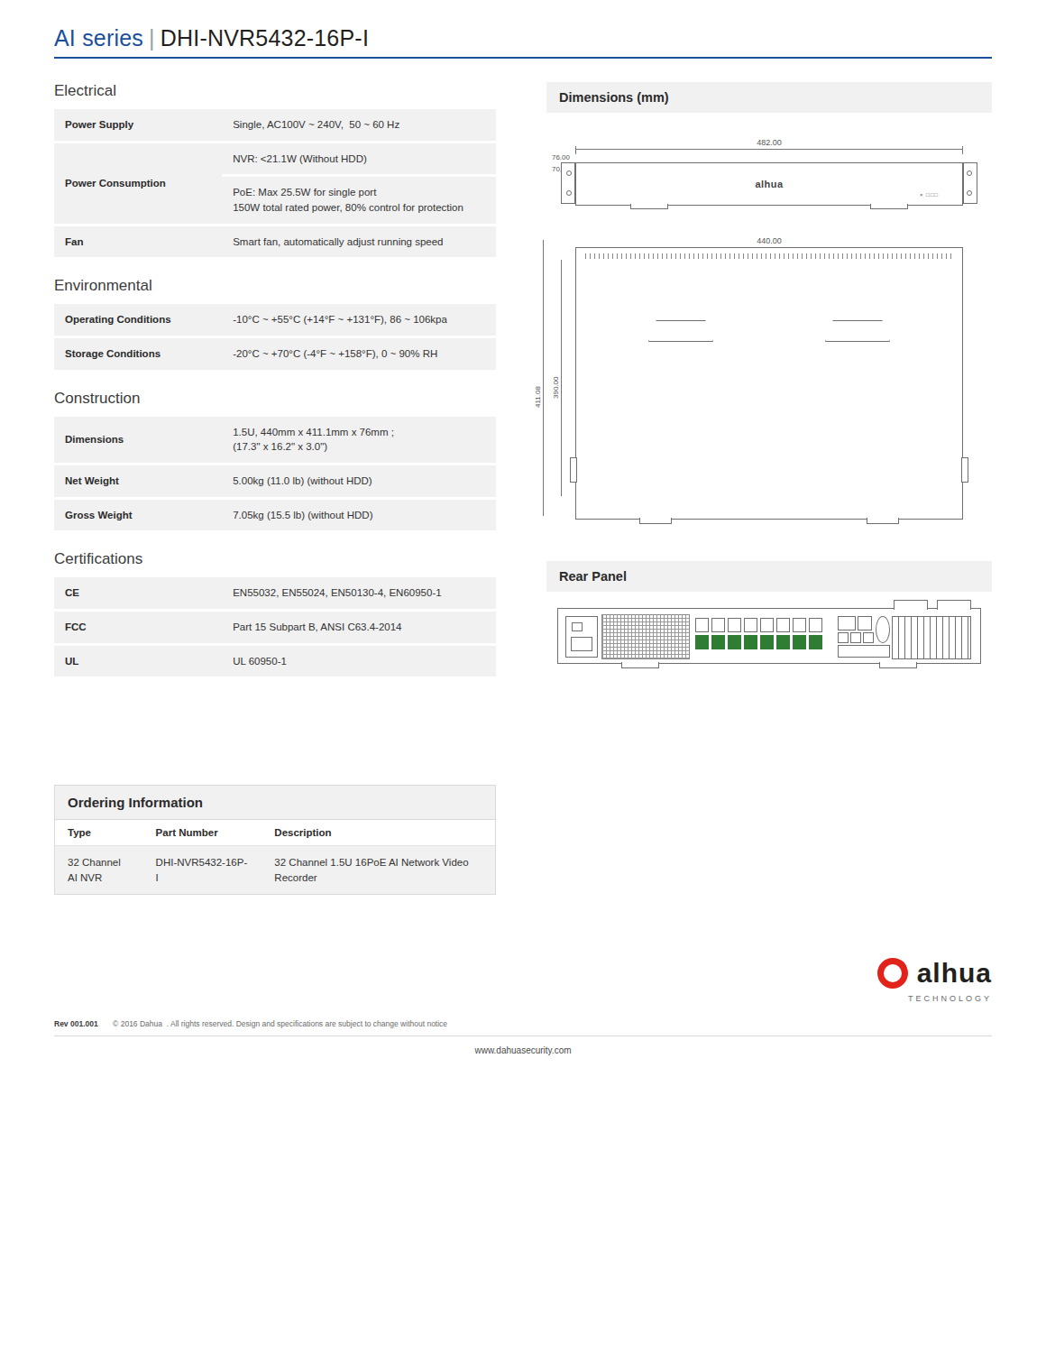AI series|DHI-NVR5432-16P-I
Electrical
| Power Supply | Single, AC100V ~ 240V, 50 ~ 60 Hz |
| Power Consumption | NVR: <21.1W (Without HDD) |
| PoE: Max 25.5W for single port 150W total rated power, 80% control for protection |
| Fan | Smart fan, automatically adjust running speed |
Environmental
| Operating Conditions | -10°C ~ +55°C (+14°F ~ +131°F), 86 ~ 106kpa |
| Storage Conditions | -20°C ~ +70°C (-4°F ~ +158°F), 0 ~ 90% RH |
Construction
| Dimensions | 1.5U, 440mm x 411.1mm x 76mm ; (17.3" x 16.2" x 3.0") |
| Net Weight | 5.00kg (11.0 lb) (without HDD) |
| Gross Weight | 7.05kg (15.5 lb) (without HDD) |
Certifications
| CE | EN55032, EN55024, EN50130-4, EN60950-1 |
| FCC | Part 15 Subpart B, ANSI C63.4-2014 |
| UL | UL 60950-1 |
Ordering Information
| Type | Part Number | Description |
| --- | --- | --- |
| 32 Channel AI NVR | DHI-NVR5432-16P-I | 32 Channel 1.5U 16PoE AI Network Video Recorder |
Dimensions (mm)
482.00
76.00
70.00
alhua × □□□
440.00
411.08 390.00
Rear Panel
alhua
TECHNOLOGY
Rev 001.001 © 2016 Dahua . All rights reserved. Design and specifications are subject to change without notice
www.dahuasecurity.com